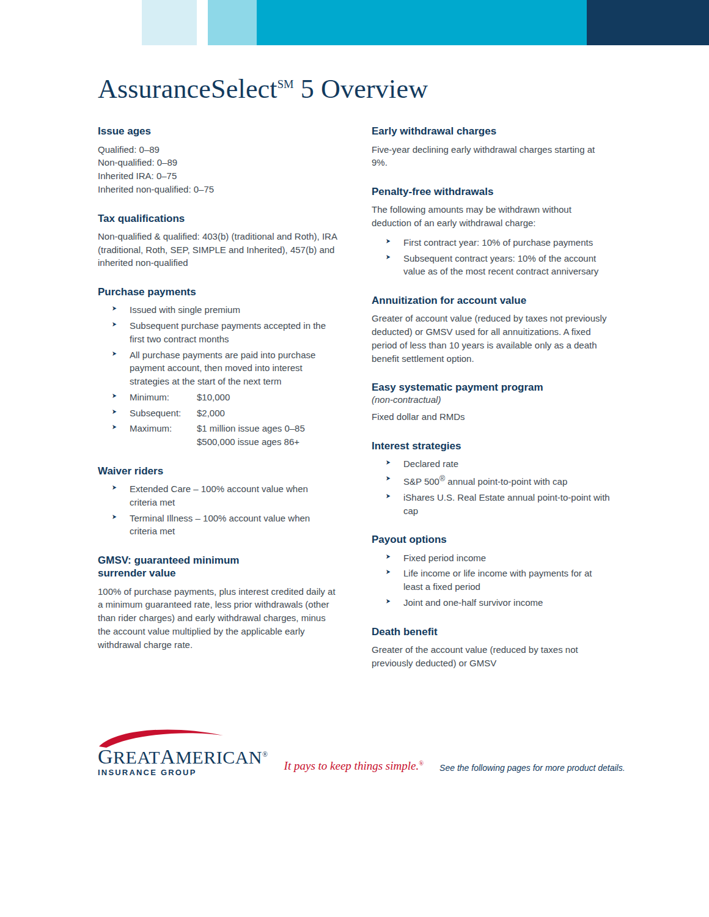AssuranceSelectSM 5 Overview
Issue ages
Qualified: 0–89
Non-qualified: 0–89
Inherited IRA: 0–75
Inherited non-qualified: 0–75
Tax qualifications
Non-qualified & qualified: 403(b) (traditional and Roth), IRA (traditional, Roth, SEP, SIMPLE and Inherited), 457(b) and inherited non-qualified
Purchase payments
Issued with single premium
Subsequent purchase payments accepted in the first two contract months
All purchase payments are paid into purchase payment account, then moved into interest strategies at the start of the next term
Minimum:$10,000
Subsequent:$2,000
Maximum:$1 million issue ages 0–85$500,000 issue ages 86+
Waiver riders
Extended Care – 100% account value when criteria met
Terminal Illness – 100% account value when criteria met
GMSV: guaranteed minimum
surrender value
100% of purchase payments, plus interest credited daily at a minimum guaranteed rate, less prior withdrawals (other than rider charges) and early withdrawal charges, minus the account value multiplied by the applicable early withdrawal charge rate.
Early withdrawal charges
Five-year declining early withdrawal charges starting at 9%.
Penalty-free withdrawals
The following amounts may be withdrawn without deduction of an early withdrawal charge:
First contract year: 10% of purchase payments
Subsequent contract years: 10% of the account value as of the most recent contract anniversary
Annuitization for account value
Greater of account value (reduced by taxes not previously deducted) or GMSV used for all annuitizations. A fixed period of less than 10 years is available only as a death benefit settlement option.
Easy systematic payment program(non-contractual)
Fixed dollar and RMDs
Interest strategies
Declared rate
S&P 500® annual point-to-point with cap
iShares U.S. Real Estate annual point-to-point with cap
Payout options
Fixed period income
Life income or life income with payments for at least a fixed period
Joint and one-half survivor income
Death benefit
Greater of the account value (reduced by taxes not previously deducted) or GMSV
GREATAMERICAN®
INSURANCE GROUP
It pays to keep things simple.®
See the following pages for more product details.